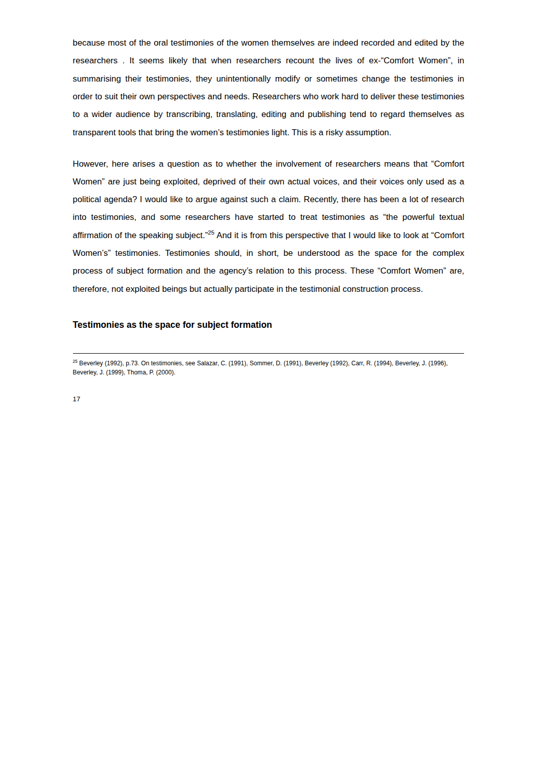because most of the oral testimonies of the women themselves are indeed recorded and edited by the researchers . It seems likely that when researchers recount the lives of ex-“Comfort Women”, in summarising their testimonies, they unintentionally modify or sometimes change the testimonies in order to suit their own perspectives and needs. Researchers who work hard to deliver these testimonies to a wider audience by transcribing, translating, editing and publishing tend to regard themselves as transparent tools that bring the women’s testimonies light. This is a risky assumption.
However, here arises a question as to whether the involvement of researchers means that “Comfort Women” are just being exploited, deprived of their own actual voices, and their voices only used as a political agenda? I would like to argue against such a claim. Recently, there has been a lot of research into testimonies, and some researchers have started to treat testimonies as “the powerful textual affirmation of the speaking subject.”25 And it is from this perspective that I would like to look at “Comfort Women’s” testimonies. Testimonies should, in short, be understood as the space for the complex process of subject formation and the agency’s relation to this process. These “Comfort Women” are, therefore, not exploited beings but actually participate in the testimonial construction process.
Testimonies as the space for subject formation
25 Beverley (1992), p.73. On testimonies, see Salazar, C. (1991), Sommer, D. (1991), Beverley (1992), Carr, R. (1994), Beverley, J. (1996), Beverley, J. (1999), Thoma, P. (2000).
17